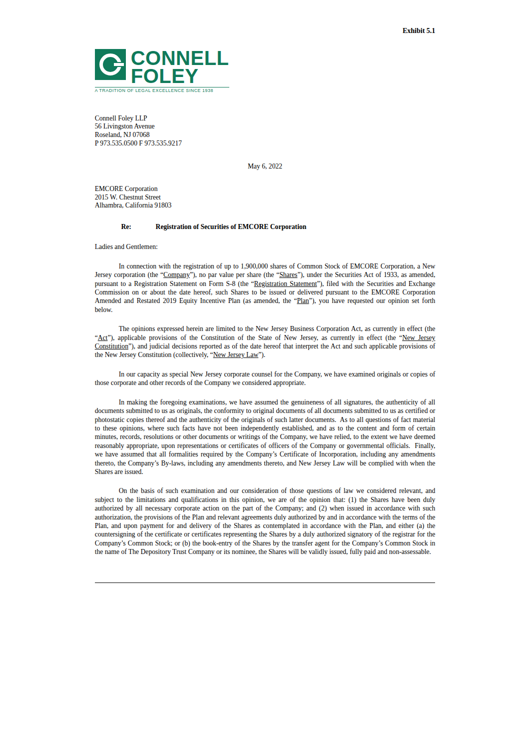Exhibit 5.1
CONNELLFOLEY
A TRADITION OF LEGAL EXCELLENCE SINCE 1938
Connell Foley LLP
56 Livingston Avenue
Roseland, NJ 07068
P 973.535.0500 F 973.535.9217
May 6, 2022
EMCORE Corporation
2015 W. Chestnut Street
Alhambra, California 91803
Re: Registration of Securities of EMCORE Corporation
Ladies and Gentlemen:
In connection with the registration of up to 1,900,000 shares of Common Stock of EMCORE Corporation, a New Jersey corporation (the “Company”), no par value per share (the “Shares”), under the Securities Act of 1933, as amended, pursuant to a Registration Statement on Form S-8 (the “Registration Statement”), filed with the Securities and Exchange Commission on or about the date hereof, such Shares to be issued or delivered pursuant to the EMCORE Corporation Amended and Restated 2019 Equity Incentive Plan (as amended, the “Plan”), you have requested our opinion set forth below.
The opinions expressed herein are limited to the New Jersey Business Corporation Act, as currently in effect (the “Act”), applicable provisions of the Constitution of the State of New Jersey, as currently in effect (the “New Jersey Constitution”), and judicial decisions reported as of the date hereof that interpret the Act and such applicable provisions of the New Jersey Constitution (collectively, “New Jersey Law”).
In our capacity as special New Jersey corporate counsel for the Company, we have examined originals or copies of those corporate and other records of the Company we considered appropriate.
In making the foregoing examinations, we have assumed the genuineness of all signatures, the authenticity of all documents submitted to us as originals, the conformity to original documents of all documents submitted to us as certified or photostatic copies thereof and the authenticity of the originals of such latter documents. As to all questions of fact material to these opinions, where such facts have not been independently established, and as to the content and form of certain minutes, records, resolutions or other documents or writings of the Company, we have relied, to the extent we have deemed reasonably appropriate, upon representations or certificates of officers of the Company or governmental officials. Finally, we have assumed that all formalities required by the Company’s Certificate of Incorporation, including any amendments thereto, the Company’s By-laws, including any amendments thereto, and New Jersey Law will be complied with when the Shares are issued.
On the basis of such examination and our consideration of those questions of law we considered relevant, and subject to the limitations and qualifications in this opinion, we are of the opinion that: (1) the Shares have been duly authorized by all necessary corporate action on the part of the Company; and (2) when issued in accordance with such authorization, the provisions of the Plan and relevant agreements duly authorized by and in accordance with the terms of the Plan, and upon payment for and delivery of the Shares as contemplated in accordance with the Plan, and either (a) the countersigning of the certificate or certificates representing the Shares by a duly authorized signatory of the registrar for the Company’s Common Stock; or (b) the book-entry of the Shares by the transfer agent for the Company’s Common Stock in the name of The Depository Trust Company or its nominee, the Shares will be validly issued, fully paid and non-assessable.